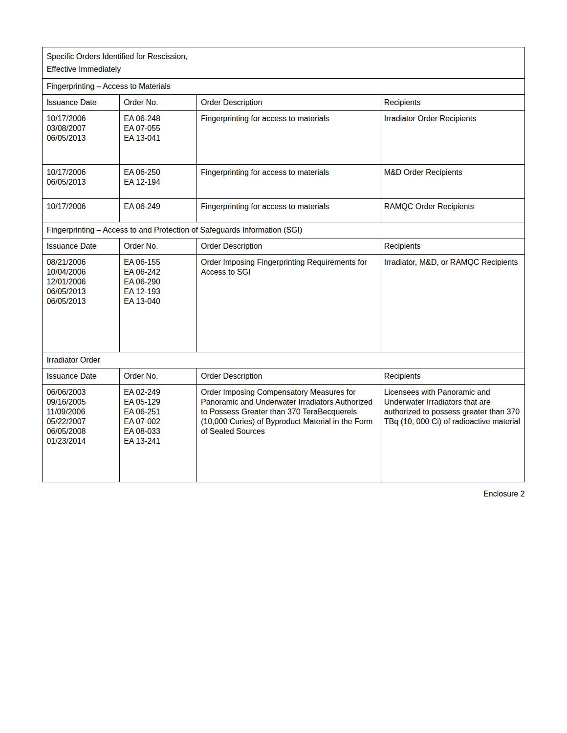| Specific Orders Identified for Rescission, Effective Immediately |
| Fingerprinting – Access to Materials |
| Issuance Date | Order No. | Order Description | Recipients |
| 10/17/2006 03/08/2007 06/05/2013 | EA 06-248 EA 07-055 EA 13-041 | Fingerprinting for access to materials | Irradiator Order Recipients |
| 10/17/2006 06/05/2013 | EA 06-250 EA 12-194 | Fingerprinting for access to materials | M&D Order Recipients |
| 10/17/2006 | EA 06-249 | Fingerprinting for access to materials | RAMQC Order Recipients |
| Fingerprinting – Access to and Protection of Safeguards Information (SGI) |
| Issuance Date | Order No. | Order Description | Recipients |
| 08/21/2006 10/04/2006 12/01/2006 06/05/2013 06/05/2013 | EA 06-155 EA 06-242 EA 06-290 EA 12-193 EA 13-040 | Order Imposing Fingerprinting Requirements for Access to SGI | Irradiator, M&D, or RAMQC Recipients |
| Irradiator Order |
| Issuance Date | Order No. | Order Description | Recipients |
| 06/06/2003 09/16/2005 11/09/2006 05/22/2007 06/05/2008 01/23/2014 | EA 02-249 EA 05-129 EA 06-251 EA 07-002 EA 08-033 EA 13-241 | Order Imposing Compensatory Measures for Panoramic and Underwater Irradiators Authorized to Possess Greater than 370 TeraBecquerels (10,000 Curies) of Byproduct Material in the Form of Sealed Sources | Licensees with Panoramic and Underwater Irradiators that are authorized to possess greater than 370 TBq (10, 000 Ci) of radioactive material |
Enclosure 2